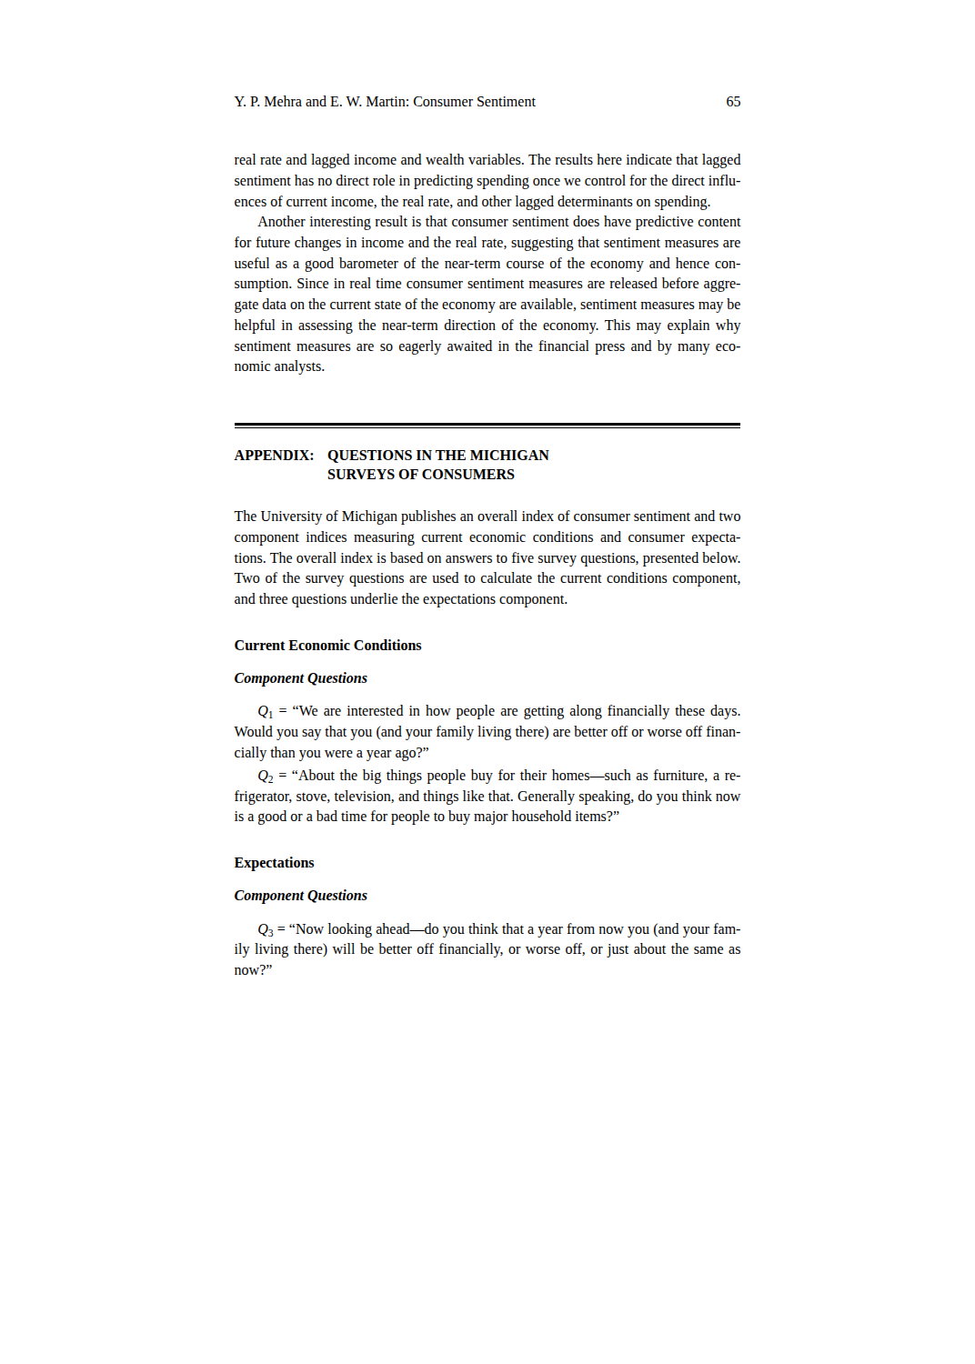Y. P. Mehra and E. W. Martin: Consumer Sentiment 65
real rate and lagged income and wealth variables. The results here indicate that lagged sentiment has no direct role in predicting spending once we control for the direct influences of current income, the real rate, and other lagged determinants on spending.
Another interesting result is that consumer sentiment does have predictive content for future changes in income and the real rate, suggesting that sentiment measures are useful as a good barometer of the near-term course of the economy and hence consumption. Since in real time consumer sentiment measures are released before aggregate data on the current state of the economy are available, sentiment measures may be helpful in assessing the near-term direction of the economy. This may explain why sentiment measures are so eagerly awaited in the financial press and by many economic analysts.
APPENDIX: QUESTIONS IN THE MICHIGAN
SURVEYS OF CONSUMERS
The University of Michigan publishes an overall index of consumer sentiment and two component indices measuring current economic conditions and consumer expectations. The overall index is based on answers to five survey questions, presented below. Two of the survey questions are used to calculate the current conditions component, and three questions underlie the expectations component.
Current Economic Conditions
Component Questions
Q1 = “We are interested in how people are getting along financially these days. Would you say that you (and your family living there) are better off or worse off financially than you were a year ago?”
Q2 = “About the big things people buy for their homes—such as furniture, a refrigerator, stove, television, and things like that. Generally speaking, do you think now is a good or a bad time for people to buy major household items?”
Expectations
Component Questions
Q3 = “Now looking ahead—do you think that a year from now you (and your family living there) will be better off financially, or worse off, or just about the same as now?”